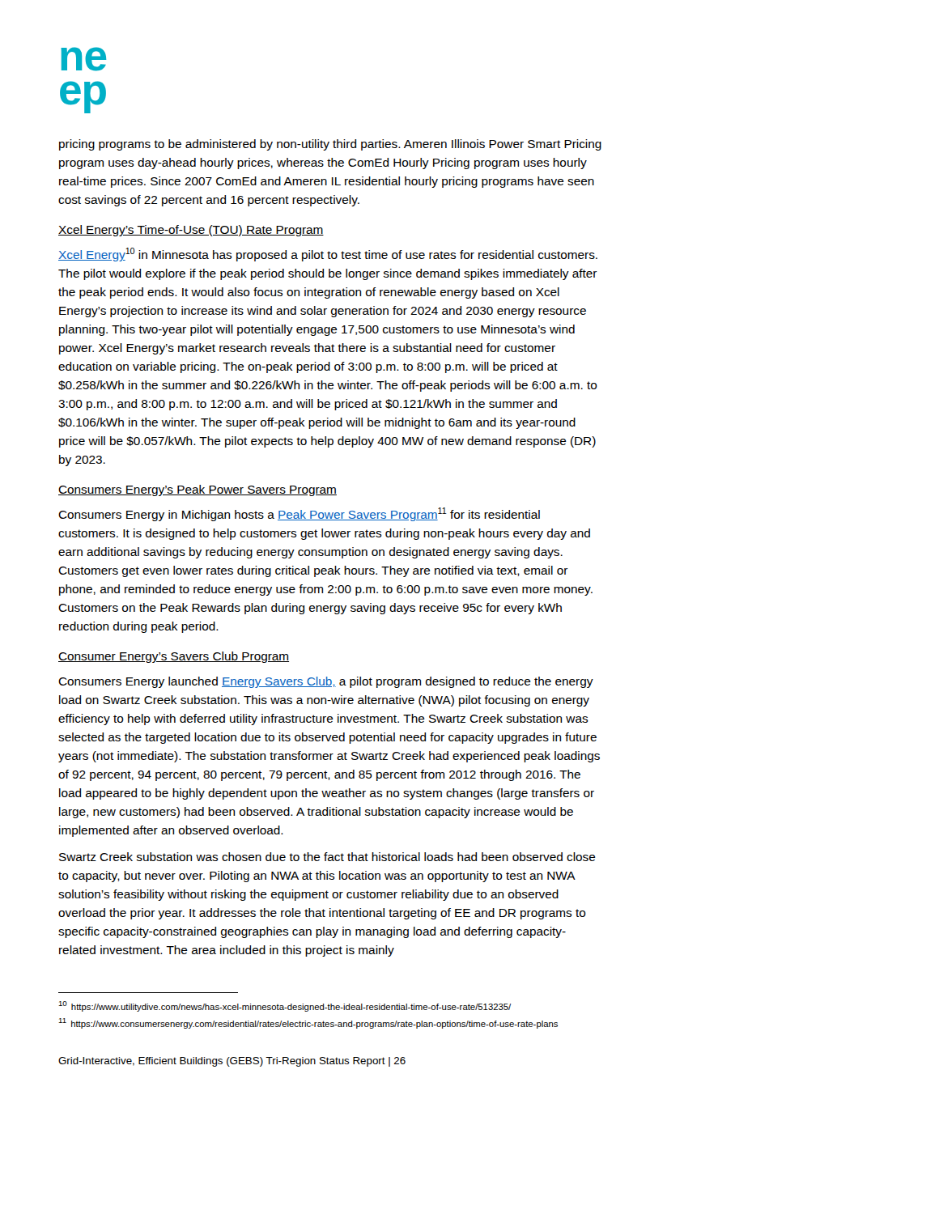ne
ep
pricing programs to be administered by non-utility third parties. Ameren Illinois Power Smart Pricing program uses day-ahead hourly prices, whereas the ComEd Hourly Pricing program uses hourly real-time prices. Since 2007 ComEd and Ameren IL residential hourly pricing programs have seen cost savings of 22 percent and 16 percent respectively.
Xcel Energy’s Time-of-Use (TOU) Rate Program
Xcel Energy10 in Minnesota has proposed a pilot to test time of use rates for residential customers. The pilot would explore if the peak period should be longer since demand spikes immediately after the peak period ends. It would also focus on integration of renewable energy based on Xcel Energy’s projection to increase its wind and solar generation for 2024 and 2030 energy resource planning. This two-year pilot will potentially engage 17,500 customers to use Minnesota’s wind power. Xcel Energy’s market research reveals that there is a substantial need for customer education on variable pricing. The on-peak period of 3:00 p.m. to 8:00 p.m. will be priced at $0.258/kWh in the summer and $0.226/kWh in the winter. The off-peak periods will be 6:00 a.m. to 3:00 p.m., and 8:00 p.m. to 12:00 a.m. and will be priced at $0.121/kWh in the summer and $0.106/kWh in the winter. The super off-peak period will be midnight to 6am and its year-round price will be $0.057/kWh. The pilot expects to help deploy 400 MW of new demand response (DR) by 2023.
Consumers Energy’s Peak Power Savers Program
Consumers Energy in Michigan hosts a Peak Power Savers Program11 for its residential customers. It is designed to help customers get lower rates during non-peak hours every day and earn additional savings by reducing energy consumption on designated energy saving days. Customers get even lower rates during critical peak hours. They are notified via text, email or phone, and reminded to reduce energy use from 2:00 p.m. to 6:00 p.m.to save even more money. Customers on the Peak Rewards plan during energy saving days receive 95c for every kWh reduction during peak period.
Consumer Energy’s Savers Club Program
Consumers Energy launched Energy Savers Club, a pilot program designed to reduce the energy load on Swartz Creek substation. This was a non-wire alternative (NWA) pilot focusing on energy efficiency to help with deferred utility infrastructure investment. The Swartz Creek substation was selected as the targeted location due to its observed potential need for capacity upgrades in future years (not immediate). The substation transformer at Swartz Creek had experienced peak loadings of 92 percent, 94 percent, 80 percent, 79 percent, and 85 percent from 2012 through 2016. The load appeared to be highly dependent upon the weather as no system changes (large transfers or large, new customers) had been observed. A traditional substation capacity increase would be implemented after an observed overload.
Swartz Creek substation was chosen due to the fact that historical loads had been observed close to capacity, but never over. Piloting an NWA at this location was an opportunity to test an NWA solution’s feasibility without risking the equipment or customer reliability due to an observed overload the prior year. It addresses the role that intentional targeting of EE and DR programs to specific capacity-constrained geographies can play in managing load and deferring capacity-related investment. The area included in this project is mainly
10 https://www.utilitydive.com/news/has-xcel-minnesota-designed-the-ideal-residential-time-of-use-rate/513235/
11 https://www.consumersenergy.com/residential/rates/electric-rates-and-programs/rate-plan-options/time-of-use-rate-plans
Grid-Interactive, Efficient Buildings (GEBS) Tri-Region Status Report | 26